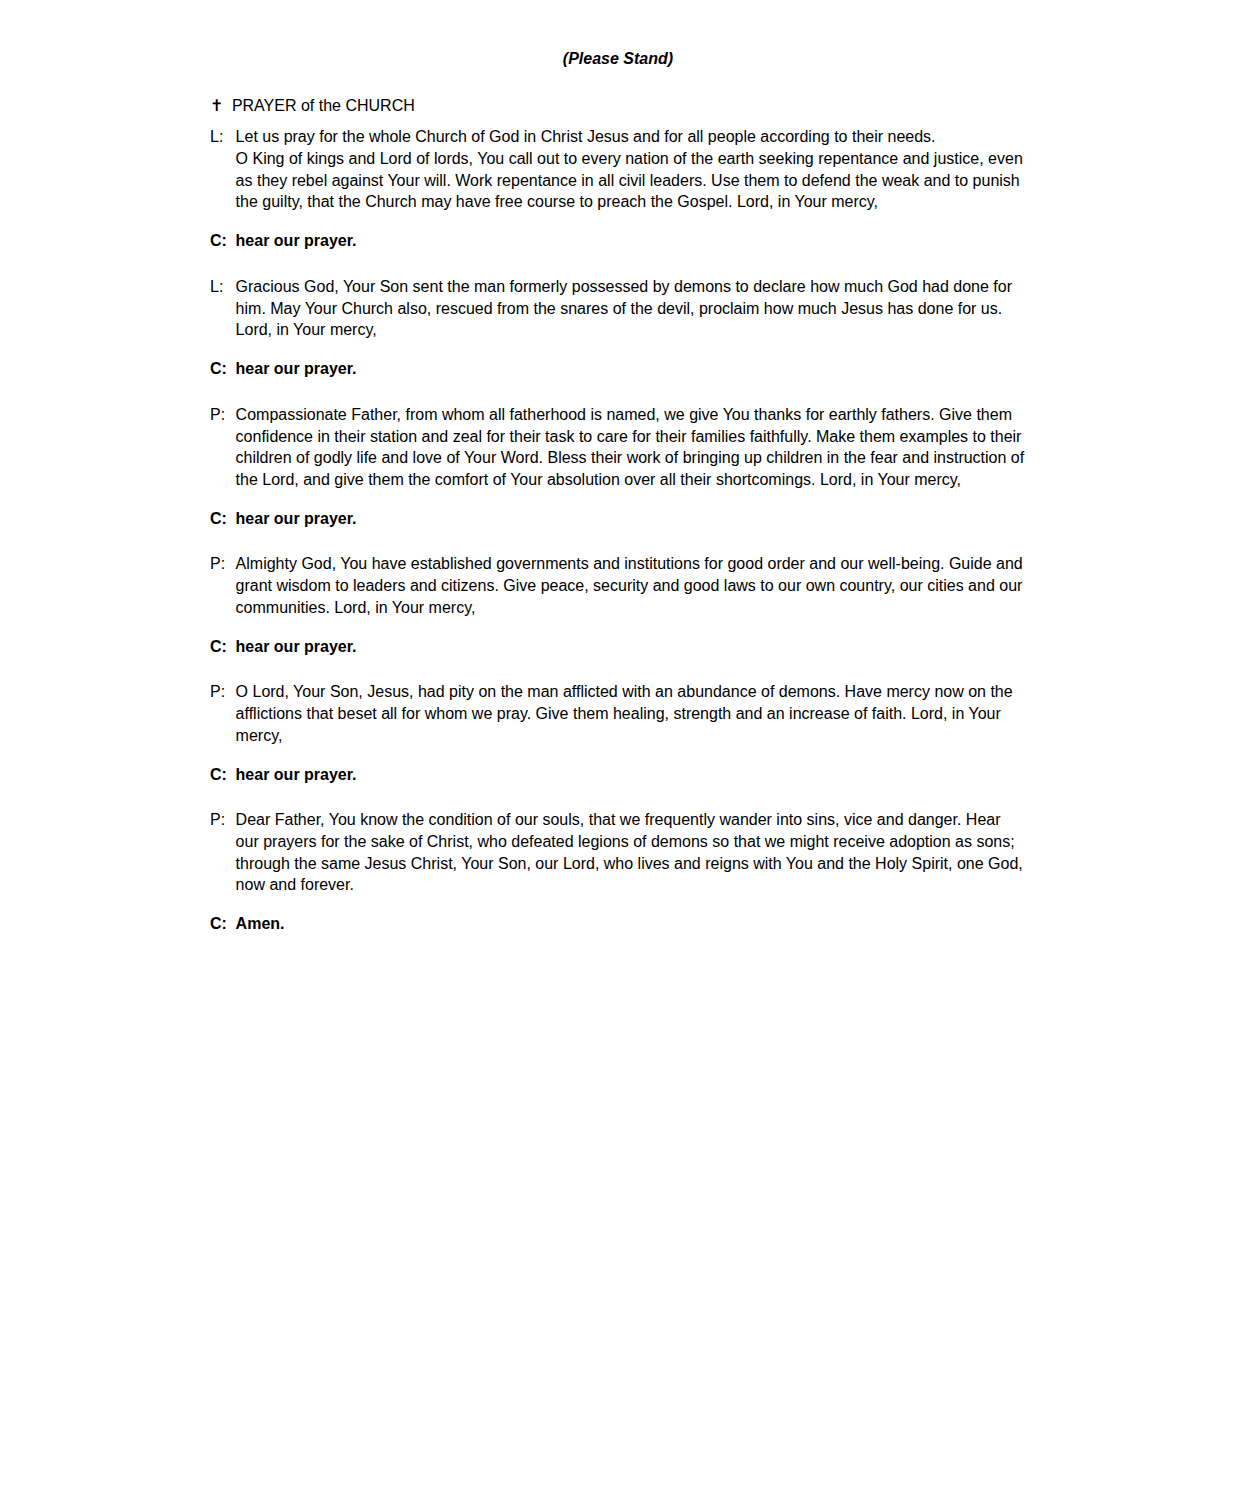(Please Stand)
✝ PRAYER of the CHURCH
L:
Let us pray for the whole Church of God in Christ Jesus and for all people according to their needs.
O King of kings and Lord of lords, You call out to every nation of the earth seeking repentance and justice, even as they rebel against Your will. Work repentance in all civil leaders. Use them to defend the weak and to punish the guilty, that the Church may have free course to preach the Gospel. Lord, in Your mercy,
C: hear our prayer.
L:
Gracious God, Your Son sent the man formerly possessed by demons to declare how much God had done for him. May Your Church also, rescued from the snares of the devil, proclaim how much Jesus has done for us. Lord, in Your mercy,
C: hear our prayer.
P:
Compassionate Father, from whom all fatherhood is named, we give You thanks for earthly fathers. Give them confidence in their station and zeal for their task to care for their families faithfully. Make them examples to their children of godly life and love of Your Word. Bless their work of bringing up children in the fear and instruction of the Lord, and give them the comfort of Your absolution over all their shortcomings. Lord, in Your mercy,
C: hear our prayer.
P:
Almighty God, You have established governments and institutions for good order and our well-being. Guide and grant wisdom to leaders and citizens. Give peace, security and good laws to our own country, our cities and our communities. Lord, in Your mercy,
C: hear our prayer.
P:
O Lord, Your Son, Jesus, had pity on the man afflicted with an abundance of demons. Have mercy now on the afflictions that beset all for whom we pray. Give them healing, strength and an increase of faith. Lord, in Your mercy,
C: hear our prayer.
P:
Dear Father, You know the condition of our souls, that we frequently wander into sins, vice and danger. Hear our prayers for the sake of Christ, who defeated legions of demons so that we might receive adoption as sons; through the same Jesus Christ, Your Son, our Lord, who lives and reigns with You and the Holy Spirit, one God, now and forever.
C: Amen.